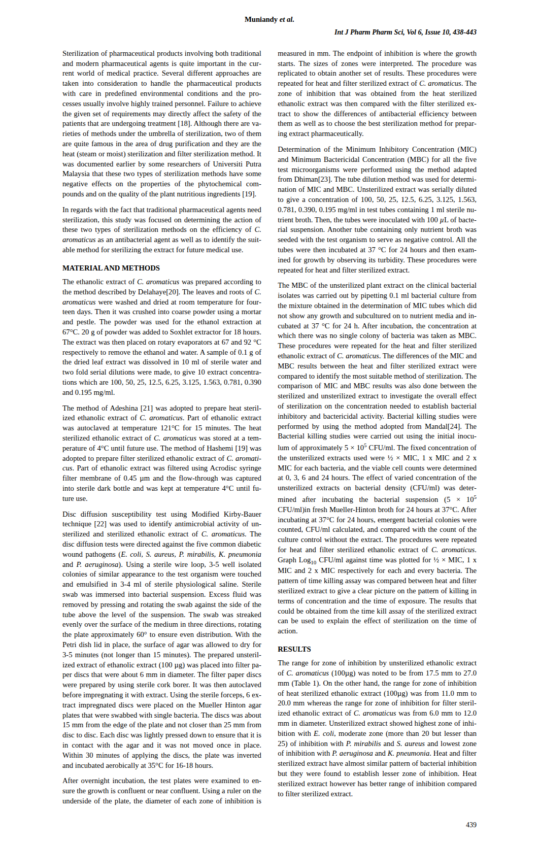Muniandy et al.
Int J Pharm Pharm Sci, Vol 6, Issue 10, 438-443
Sterilization of pharmaceutical products involving both traditional and modern pharmaceutical agents is quite important in the current world of medical practice. Several different approaches are taken into consideration to handle the pharmaceutical products with care in predefined environmental conditions and the processes usually involve highly trained personnel. Failure to achieve the given set of requirements may directly affect the safety of the patients that are undergoing treatment [18]. Although there are varieties of methods under the umbrella of sterilization, two of them are quite famous in the area of drug purification and they are the heat (steam or moist) sterilization and filter sterilization method. It was documented earlier by some researchers of Universiti Putra Malaysia that these two types of sterilization methods have some negative effects on the properties of the phytochemical compounds and on the quality of the plant nutritious ingredients [19].
In regards with the fact that traditional pharmaceutical agents need sterilization, this study was focused on determining the action of these two types of sterilization methods on the efficiency of C. aromaticus as an antibacterial agent as well as to identify the suitable method for sterilizing the extract for future medical use.
Material and Methods
The ethanolic extract of C. aromaticus was prepared according to the method described by Delahaye[20]. The leaves and roots of C. aromaticus were washed and dried at room temperature for fourteen days. Then it was crushed into coarse powder using a mortar and pestle. The powder was used for the ethanol extraction at 67°C. 20 g of powder was added to Soxhlet extractor for 18 hours. The extract was then placed on rotary evaporators at 67 and 92 °C respectively to remove the ethanol and water. A sample of 0.1 g of the dried leaf extract was dissolved in 10 ml of sterile water and two fold serial dilutions were made, to give 10 extract concentrations which are 100, 50, 25, 12.5, 6.25, 3.125, 1.563, 0.781, 0.390 and 0.195 mg/ml.
The method of Adeshina [21] was adopted to prepare heat sterilized ethanolic extract of C. aromaticus. Part of ethanolic extract was autoclaved at temperature 121°C for 15 minutes. The heat sterilized ethanolic extract of C. aromaticus was stored at a temperature of 4°C until future use. The method of Hashemi [19] was adopted to prepare filter sterilized ethanolic extract of C. aromaticus. Part of ethanolic extract was filtered using Acrodisc syringe filter membrane of 0.45 µm and the flow-through was captured into sterile dark bottle and was kept at temperature 4°C until future use.
Disc diffusion susceptibility test using Modified Kirby-Bauer technique [22] was used to identify antimicrobial activity of unsterilized and sterilized ethanolic extract of C. aromaticus. The disc diffusion tests were directed against the five common diabetic wound pathogens (E. coli, S. aureus, P. mirabilis, K. pneumonia and P. aeruginosa). Using a sterile wire loop, 3-5 well isolated colonies of similar appearance to the test organism were touched and emulsified in 3-4 ml of sterile physiological saline. Sterile swab was immersed into bacterial suspension. Excess fluid was removed by pressing and rotating the swab against the side of the tube above the level of the suspension. The swab was streaked evenly over the surface of the medium in three directions, rotating the plate approximately 60° to ensure even distribution. With the Petri dish lid in place, the surface of agar was allowed to dry for 3-5 minutes (not longer than 15 minutes). The prepared unsterilized extract of ethanolic extract (100 µg) was placed into filter paper discs that were about 6 mm in diameter. The filter paper discs were prepared by using sterile cork borer. It was then autoclaved before impregnating it with extract. Using the sterile forceps, 6 extract impregnated discs were placed on the Mueller Hinton agar plates that were swabbed with single bacteria. The discs was about 15 mm from the edge of the plate and not closer than 25 mm from disc to disc. Each disc was lightly pressed down to ensure that it is in contact with the agar and it was not moved once in place. Within 30 minutes of applying the discs, the plate was inverted and incubated aerobically at 35°C for 16-18 hours.
After overnight incubation, the test plates were examined to ensure the growth is confluent or near confluent. Using a ruler on the underside of the plate, the diameter of each zone of inhibition is measured in mm. The endpoint of inhibition is where the growth starts. The sizes of zones were interpreted. The procedure was replicated to obtain another set of results. These procedures were repeated for heat and filter sterilized extract of C. aromaticus. The zone of inhibition that was obtained from the heat sterilized ethanolic extract was then compared with the filter sterilized extract to show the differences of antibacterial efficiency between them as well as to choose the best sterilization method for preparing extract pharmaceutically.
Determination of the Minimum Inhibitory Concentration (MIC) and Minimum Bactericidal Concentration (MBC) for all the five test microorganisms were performed using the method adapted from Dhiman[23]. The tube dilution method was used for determination of MIC and MBC. Unsterilized extract was serially diluted to give a concentration of 100, 50, 25, 12.5, 6.25, 3.125, 1.563, 0.781, 0.390, 0.195 mg/ml in test tubes containing 1 ml sterile nutrient broth. Then, the tubes were inoculated with 100 µ L of bacterial suspension. Another tube containing only nutrient broth was seeded with the test organism to serve as negative control. All the tubes were then incubated at 37 °C for 24 hours and then examined for growth by observing its turbidity. These procedures were repeated for heat and filter sterilized extract.
The MBC of the unsterilized plant extract on the clinical bacterial isolates was carried out by pipetting 0.1 ml bacterial culture from the mixture obtained in the determination of MIC tubes which did not show any growth and subcultured on to nutrient media and incubated at 37 °C for 24 h. After incubation, the concentration at which there was no single colony of bacteria was taken as MBC. These procedures were repeated for the heat and filter sterilized ethanolic extract of C. aromaticus. The differences of the MIC and MBC results between the heat and filter sterilized extract were compared to identify the most suitable method of sterilization. The comparison of MIC and MBC results was also done between the sterilized and unsterilized extract to investigate the overall effect of sterilization on the concentration needed to establish bacterial inhibitory and bactericidal activity. Bacterial killing studies were performed by using the method adopted from Mandal[24]. The Bacterial killing studies were carried out using the initial inoculum of approximately 5 × 105 CFU/ml. The fixed concentration of the unsterilized extracts used were ½ × MIC, 1 x MIC and 2 x MIC for each bacteria, and the viable cell counts were determined at 0, 3, 6 and 24 hours. The effect of varied concentration of the unsterilized extracts on bacterial density (CFU/ml) was determined after incubating the bacterial suspension (5 × 105 CFU/ml)in fresh Mueller-Hinton broth for 24 hours at 37°C. After incubating at 37°C for 24 hours, emergent bacterial colonies were counted, CFU/ml calculated, and compared with the count of the culture control without the extract. The procedures were repeated for heat and filter sterilized ethanolic extract of C. aromaticus. Graph Log10 CFU/ml against time was plotted for ½ × MIC, 1 x MIC and 2 x MIC respectively for each and every bacteria. The pattern of time killing assay was compared between heat and filter sterilized extract to give a clear picture on the pattern of killing in terms of concentration and the time of exposure. The results that could be obtained from the time kill assay of the sterilized extract can be used to explain the effect of sterilization on the time of action.
Results
The range for zone of inhibition by unsterilized ethanolic extract of C. aromaticus (100µg) was noted to be from 17.5 mm to 27.0 mm (Table 1). On the other hand, the range for zone of inhibition of heat sterilized ethanolic extract (100µg) was from 11.0 mm to 20.0 mm whereas the range for zone of inhibition for filter sterilized ethanolic extract of C. aromaticus was from 6.0 mm to 12.0 mm in diameter. Unsterilized extract showed highest zone of inhibition with E. coli, moderate zone (more than 20 but lesser than 25) of inhibition with P. mirabilis and S. aureus and lowest zone of inhibition with P. aeruginosa and K. pneumonia. Heat and filter sterilized extract have almost similar pattern of bacterial inhibition but they were found to establish lesser zone of inhibition. Heat sterilized extract however has better range of inhibition compared to filter sterilized extract.
439